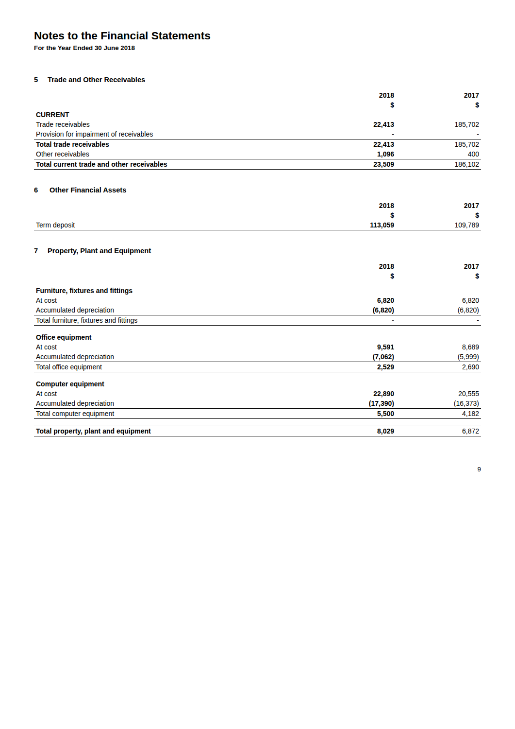Notes to the Financial Statements
For the Year Ended 30 June 2018
5 Trade and Other Receivables
| | 2018 | 2017 |
| | $ | $ |
| CURRENT | | |
| Trade receivables | 22,413 | 185,702 |
| Provision for impairment of receivables | - | - |
| Total trade receivables | 22,413 | 185,702 |
| Other receivables | 1,096 | 400 |
| Total current trade and other receivables | 23,509 | 186,102 |
6 Other Financial Assets
| | 2018 | 2017 |
| | $ | $ |
| Term deposit | 113,059 | 109,789 |
7 Property, Plant and Equipment
| | 2018 | 2017 |
| | $ | $ |
| Furniture, fixtures and fittings | | |
| At cost | 6,820 | 6,820 |
| Accumulated depreciation | (6,820) | (6,820) |
| Total furniture, fixtures and fittings | - | - |
| Office equipment | | |
| At cost | 9,591 | 8,689 |
| Accumulated depreciation | (7,062) | (5,999) |
| Total office equipment | 2,529 | 2,690 |
| Computer equipment | | |
| At cost | 22,890 | 20,555 |
| Accumulated depreciation | (17,390) | (16,373) |
| Total computer equipment | 5,500 | 4,182 |
| Total property, plant and equipment | 8,029 | 6,872 |
9